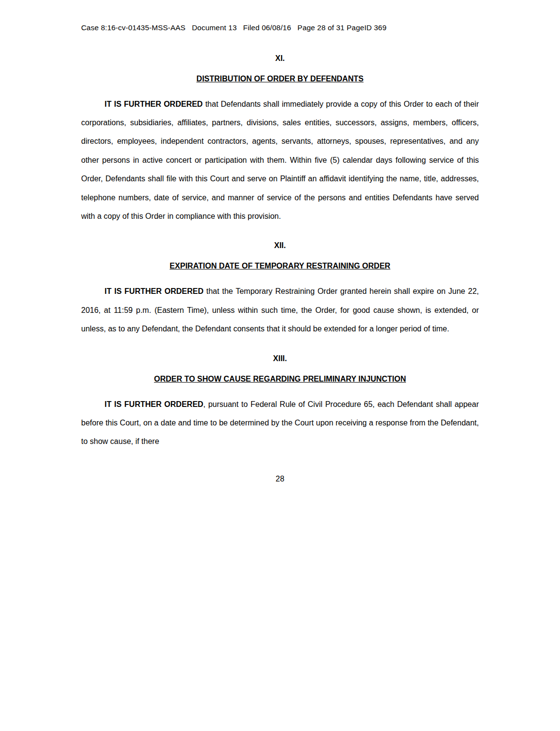Case 8:16-cv-01435-MSS-AAS Document 13 Filed 06/08/16 Page 28 of 31 PageID 369
XI.
Distribution of Order by Defendants
IT IS FURTHER ORDERED that Defendants shall immediately provide a copy of this Order to each of their corporations, subsidiaries, affiliates, partners, divisions, sales entities, successors, assigns, members, officers, directors, employees, independent contractors, agents, servants, attorneys, spouses, representatives, and any other persons in active concert or participation with them. Within five (5) calendar days following service of this Order, Defendants shall file with this Court and serve on Plaintiff an affidavit identifying the name, title, addresses, telephone numbers, date of service, and manner of service of the persons and entities Defendants have served with a copy of this Order in compliance with this provision.
XII.
Expiration Date of Temporary Restraining Order
IT IS FURTHER ORDERED that the Temporary Restraining Order granted herein shall expire on June 22, 2016, at 11:59 p.m. (Eastern Time), unless within such time, the Order, for good cause shown, is extended, or unless, as to any Defendant, the Defendant consents that it should be extended for a longer period of time.
XIII.
Order to Show Cause Regarding Preliminary Injunction
IT IS FURTHER ORDERED, pursuant to Federal Rule of Civil Procedure 65, each Defendant shall appear before this Court, on a date and time to be determined by the Court upon receiving a response from the Defendant, to show cause, if there
28